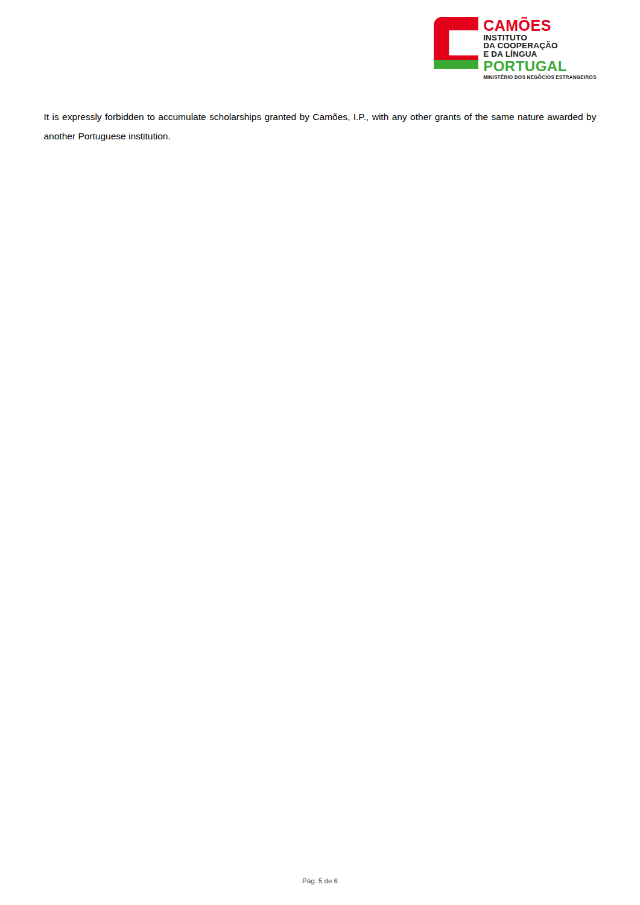CAMÕES
INSTITUTO
DA COOPERAÇÃO
E DA LÍNGUA
PORTUGAL
MINISTÉRIO DOS NEGÓCIOS ESTRANGEIROS
It is expressly forbidden to accumulate scholarships granted by Camões, I.P., with any other grants of the same nature awarded by another Portuguese institution.
Pág. 5 de 6